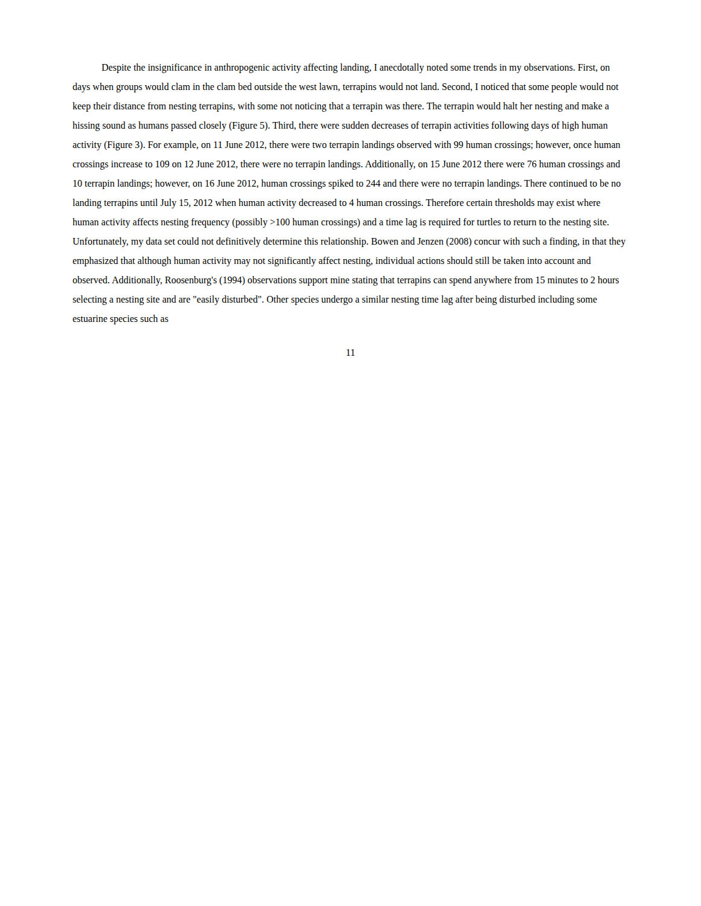Despite the insignificance in anthropogenic activity affecting landing, I anecdotally noted some trends in my observations. First, on days when groups would clam in the clam bed outside the west lawn, terrapins would not land. Second, I noticed that some people would not keep their distance from nesting terrapins, with some not noticing that a terrapin was there. The terrapin would halt her nesting and make a hissing sound as humans passed closely (Figure 5). Third, there were sudden decreases of terrapin activities following days of high human activity (Figure 3). For example, on 11 June 2012, there were two terrapin landings observed with 99 human crossings; however, once human crossings increase to 109 on 12 June 2012, there were no terrapin landings. Additionally, on 15 June 2012 there were 76 human crossings and 10 terrapin landings; however, on 16 June 2012, human crossings spiked to 244 and there were no terrapin landings. There continued to be no landing terrapins until July 15, 2012 when human activity decreased to 4 human crossings. Therefore certain thresholds may exist where human activity affects nesting frequency (possibly >100 human crossings) and a time lag is required for turtles to return to the nesting site. Unfortunately, my data set could not definitively determine this relationship. Bowen and Jenzen (2008) concur with such a finding, in that they emphasized that although human activity may not significantly affect nesting, individual actions should still be taken into account and observed. Additionally, Roosenburg's (1994) observations support mine stating that terrapins can spend anywhere from 15 minutes to 2 hours selecting a nesting site and are "easily disturbed". Other species undergo a similar nesting time lag after being disturbed including some estuarine species such as
11